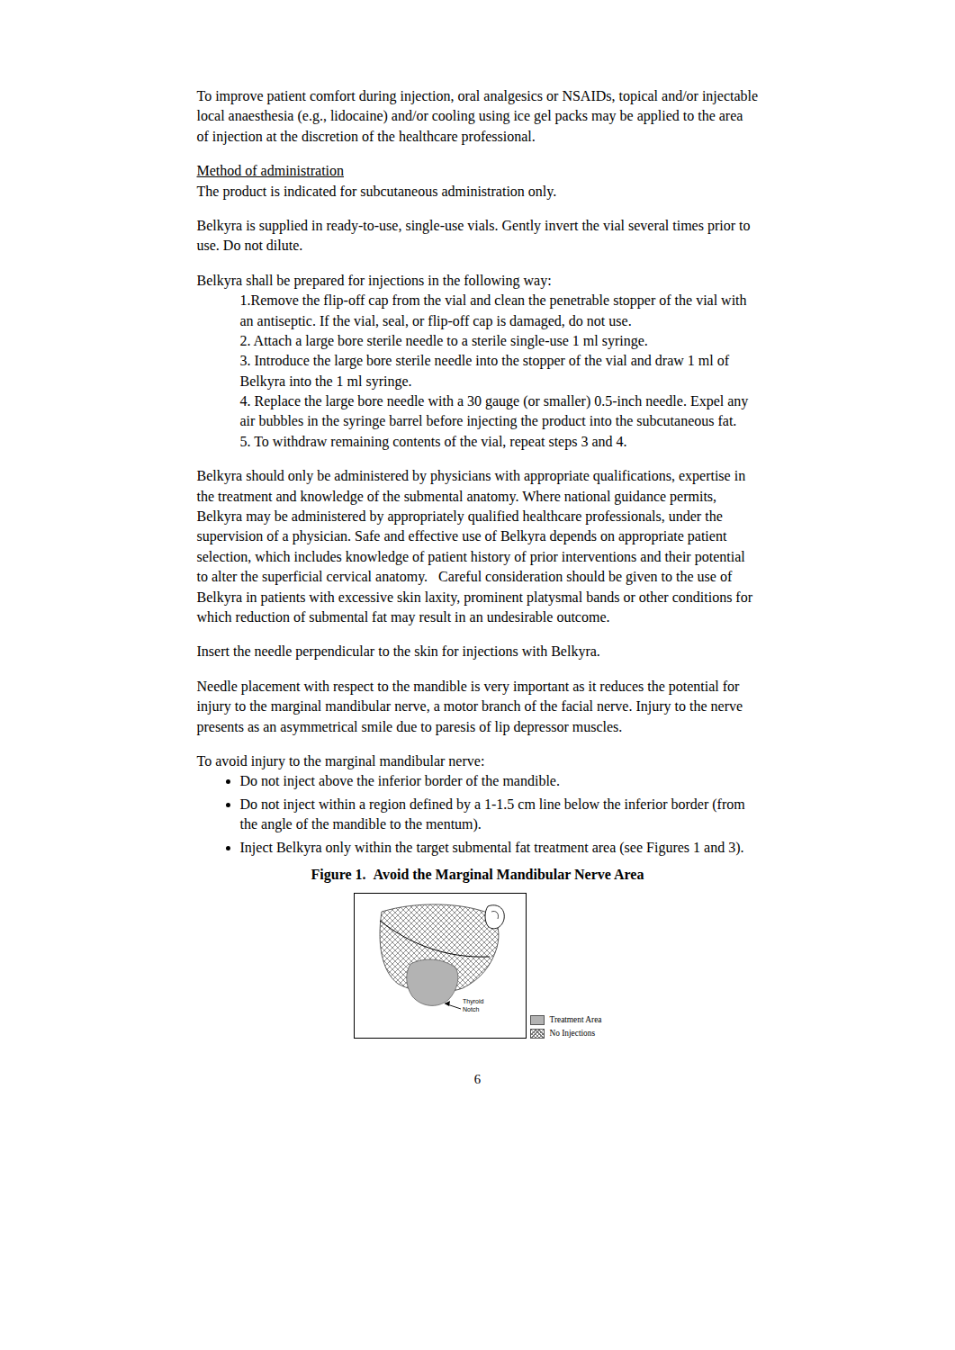To improve patient comfort during injection, oral analgesics or NSAIDs, topical and/or injectable local anaesthesia (e.g., lidocaine) and/or cooling using ice gel packs may be applied to the area of injection at the discretion of the healthcare professional.
Method of administration
The product is indicated for subcutaneous administration only.
Belkyra is supplied in ready-to-use, single-use vials. Gently invert the vial several times prior to use. Do not dilute.
Belkyra shall be prepared for injections in the following way:
1.Remove the flip-off cap from the vial and clean the penetrable stopper of the vial with an antiseptic. If the vial, seal, or flip-off cap is damaged, do not use.
2. Attach a large bore sterile needle to a sterile single-use 1 ml syringe.
3. Introduce the large bore sterile needle into the stopper of the vial and draw 1 ml of Belkyra into the 1 ml syringe.
4. Replace the large bore needle with a 30 gauge (or smaller) 0.5-inch needle. Expel any air bubbles in the syringe barrel before injecting the product into the subcutaneous fat.
5. To withdraw remaining contents of the vial, repeat steps 3 and 4.
Belkyra should only be administered by physicians with appropriate qualifications, expertise in the treatment and knowledge of the submental anatomy. Where national guidance permits, Belkyra may be administered by appropriately qualified healthcare professionals, under the supervision of a physician. Safe and effective use of Belkyra depends on appropriate patient selection, which includes knowledge of patient history of prior interventions and their potential to alter the superficial cervical anatomy. Careful consideration should be given to the use of Belkyra in patients with excessive skin laxity, prominent platysmal bands or other conditions for which reduction of submental fat may result in an undesirable outcome.
Insert the needle perpendicular to the skin for injections with Belkyra.
Needle placement with respect to the mandible is very important as it reduces the potential for injury to the marginal mandibular nerve, a motor branch of the facial nerve. Injury to the nerve presents as an asymmetrical smile due to paresis of lip depressor muscles.
To avoid injury to the marginal mandibular nerve:
Do not inject above the inferior border of the mandible.
Do not inject within a region defined by a 1-1.5 cm line below the inferior border (from the angle of the mandible to the mentum).
Inject Belkyra only within the target submental fat treatment area (see Figures 1 and 3).
Figure 1. Avoid the Marginal Mandibular Nerve Area
Thyroid Notch
Treatment Area
No Injections
6